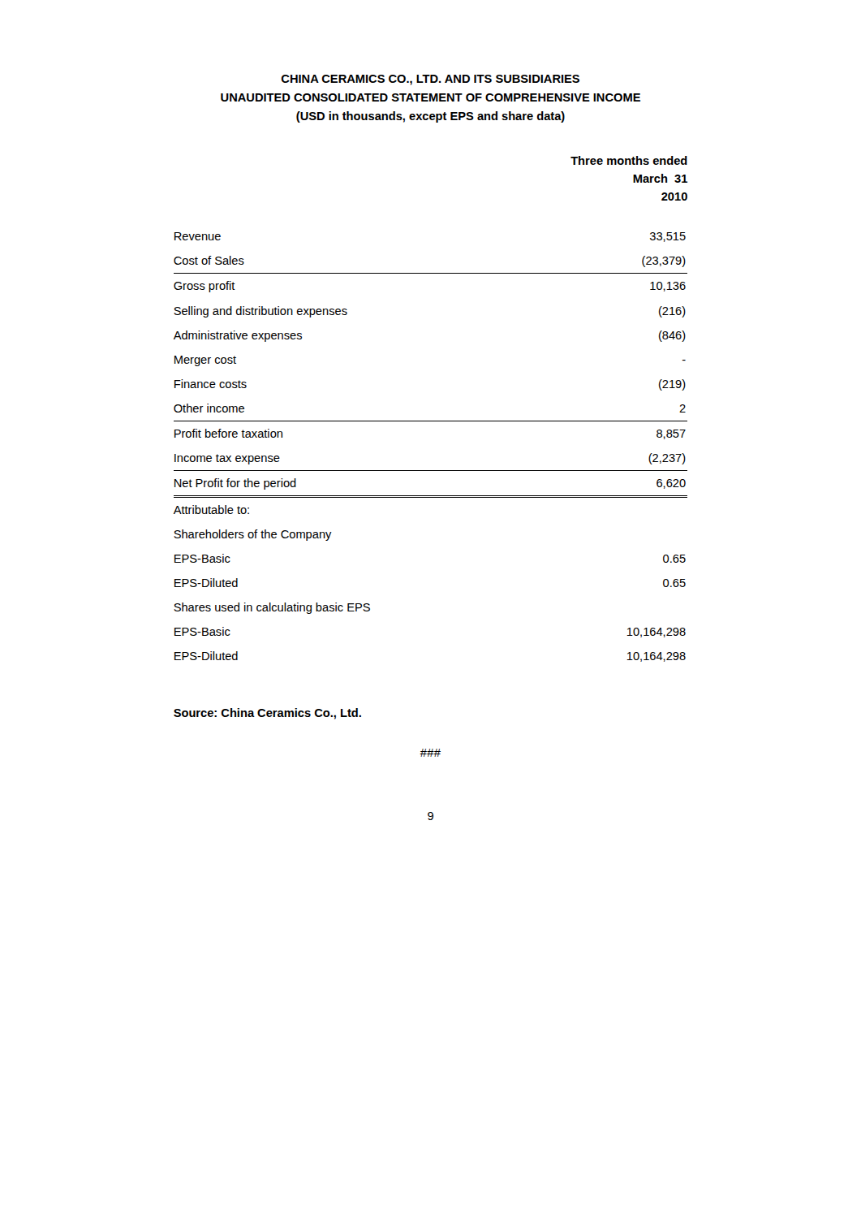CHINA CERAMICS CO., LTD. AND ITS SUBSIDIARIES
UNAUDITED CONSOLIDATED STATEMENT OF COMPREHENSIVE INCOME
(USD in thousands, except EPS and share data)
| | Three months ended |
| --- | --- |
| | March 31 |
| | 2010 |
| Revenue | 33,515 |
| Cost of Sales | (23,379) |
| Gross profit | 10,136 |
| Selling and distribution expenses | (216) |
| Administrative expenses | (846) |
| Merger cost | - |
| Finance costs | (219) |
| Other income | 2 |
| Profit before taxation | 8,857 |
| Income tax expense | (2,237) |
| Net Profit for the period | 6,620 |
| Attributable to: | |
| Shareholders of the Company | |
| EPS-Basic | 0.65 |
| EPS-Diluted | 0.65 |
| Shares used in calculating basic EPS | |
| EPS-Basic | 10,164,298 |
| EPS-Diluted | 10,164,298 |
Source: China Ceramics Co., Ltd.
###
9